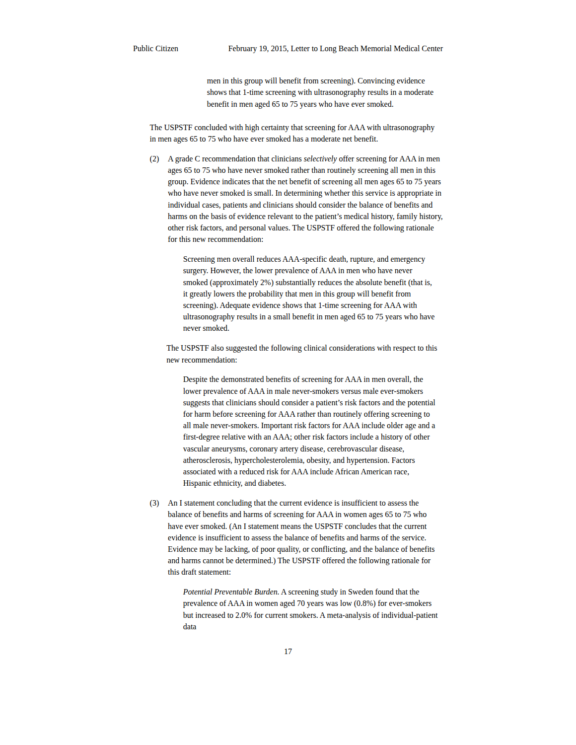Public Citizen February 19, 2015, Letter to Long Beach Memorial Medical Center
men in this group will benefit from screening). Convincing evidence shows that 1-time screening with ultrasonography results in a moderate benefit in men aged 65 to 75 years who have ever smoked.
The USPSTF concluded with high certainty that screening for AAA with ultrasonography in men ages 65 to 75 who have ever smoked has a moderate net benefit.
(2)
A grade C recommendation that clinicians selectively offer screening for AAA in men ages 65 to 75 who have never smoked rather than routinely screening all men in this group. Evidence indicates that the net benefit of screening all men ages 65 to 75 years who have never smoked is small. In determining whether this service is appropriate in individual cases, patients and clinicians should consider the balance of benefits and harms on the basis of evidence relevant to the patient’s medical history, family history, other risk factors, and personal values. The USPSTF offered the following rationale for this new recommendation:
Screening men overall reduces AAA-specific death, rupture, and emergency surgery. However, the lower prevalence of AAA in men who have never smoked (approximately 2%) substantially reduces the absolute benefit (that is, it greatly lowers the probability that men in this group will benefit from screening). Adequate evidence shows that 1-time screening for AAA with ultrasonography results in a small benefit in men aged 65 to 75 years who have never smoked.
The USPSTF also suggested the following clinical considerations with respect to this new recommendation:
Despite the demonstrated benefits of screening for AAA in men overall, the lower prevalence of AAA in male never-smokers versus male ever-smokers suggests that clinicians should consider a patient’s risk factors and the potential for harm before screening for AAA rather than routinely offering screening to all male never-smokers. Important risk factors for AAA include older age and a first-degree relative with an AAA; other risk factors include a history of other vascular aneurysms, coronary artery disease, cerebrovascular disease, atherosclerosis, hypercholesterolemia, obesity, and hypertension. Factors associated with a reduced risk for AAA include African American race, Hispanic ethnicity, and diabetes.
(3)
An I statement concluding that the current evidence is insufficient to assess the balance of benefits and harms of screening for AAA in women ages 65 to 75 who have ever smoked. (An I statement means the USPSTF concludes that the current evidence is insufficient to assess the balance of benefits and harms of the service. Evidence may be lacking, of poor quality, or conflicting, and the balance of benefits and harms cannot be determined.) The USPSTF offered the following rationale for this draft statement:
Potential Preventable Burden. A screening study in Sweden found that the prevalence of AAA in women aged 70 years was low (0.8%) for ever-smokers but increased to 2.0% for current smokers. A meta-analysis of individual-patient data
17